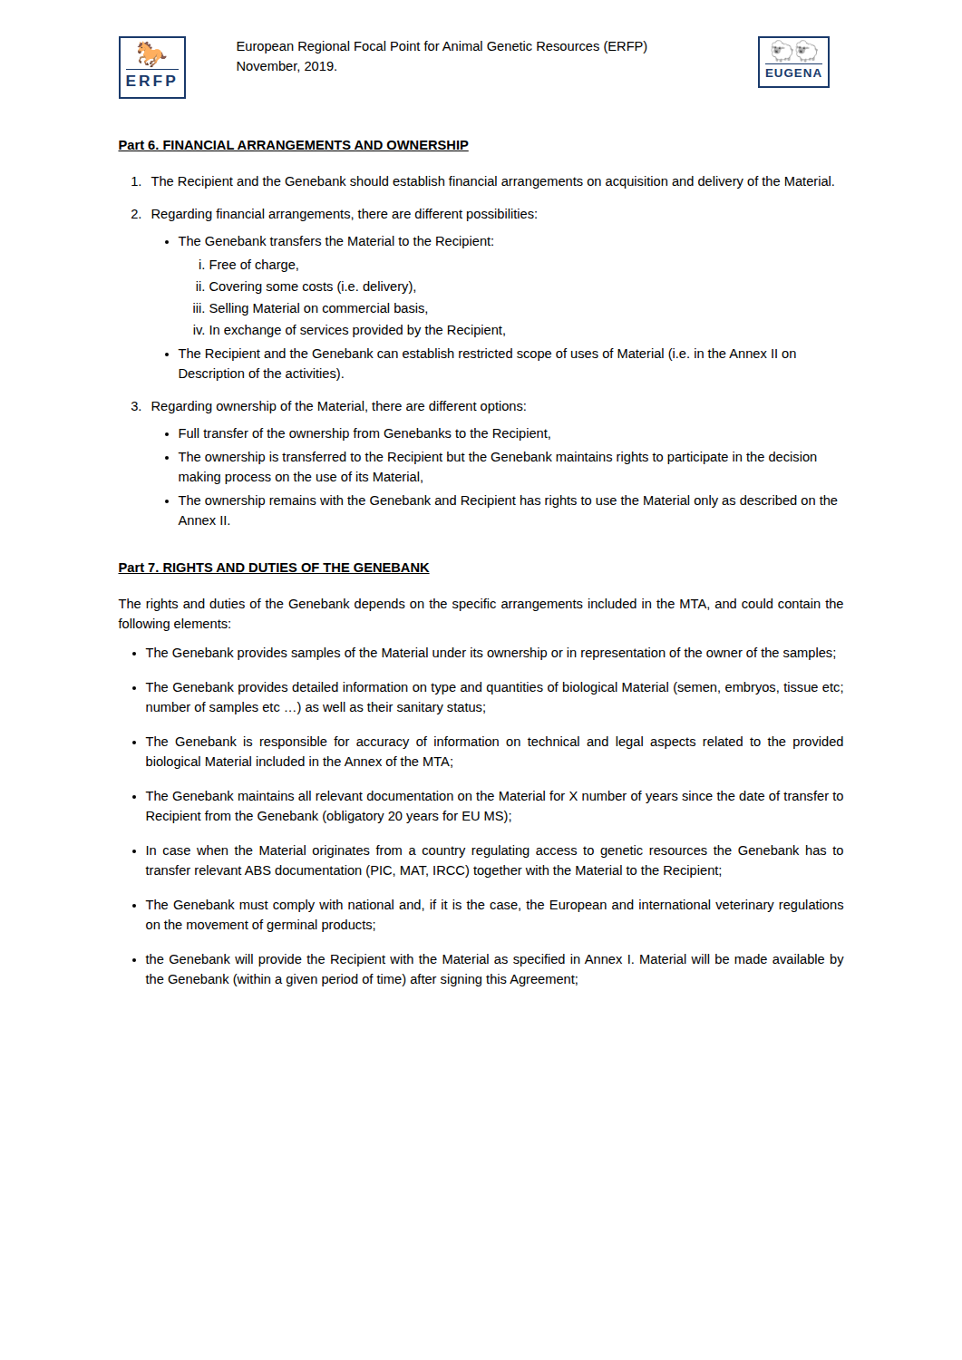🐎
ERFP
European Regional Focal Point for Animal Genetic Resources (ERFP)
November, 2019.
🐑🐑
EUGENA
Part 6. FINANCIAL ARRANGEMENTS AND OWNERSHIP
The Recipient and the Genebank should establish financial arrangements on acquisition and delivery of the Material.
Regarding financial arrangements, there are different possibilities:
The Genebank transfers the Material to the Recipient:
Free of charge,
Covering some costs (i.e. delivery),
Selling Material on commercial basis,
In exchange of services provided by the Recipient,
The Recipient and the Genebank can establish restricted scope of uses of Material (i.e. in the Annex II on Description of the activities).
Regarding ownership of the Material, there are different options:
Full transfer of the ownership from Genebanks to the Recipient,
The ownership is transferred to the Recipient but the Genebank maintains rights to participate in the decision making process on the use of its Material,
The ownership remains with the Genebank and Recipient has rights to use the Material only as described on the Annex II.
Part 7. RIGHTS AND DUTIES OF THE GENEBANK
The rights and duties of the Genebank depends on the specific arrangements included in the MTA, and could contain the following elements:
The Genebank provides samples of the Material under its ownership or in representation of the owner of the samples;
The Genebank provides detailed information on type and quantities of biological Material (semen, embryos, tissue etc; number of samples etc …) as well as their sanitary status;
The Genebank is responsible for accuracy of information on technical and legal aspects related to the provided biological Material included in the Annex of the MTA;
The Genebank maintains all relevant documentation on the Material for X number of years since the date of transfer to Recipient from the Genebank (obligatory 20 years for EU MS);
In case when the Material originates from a country regulating access to genetic resources the Genebank has to transfer relevant ABS documentation (PIC, MAT, IRCC) together with the Material to the Recipient;
The Genebank must comply with national and, if it is the case, the European and international veterinary regulations on the movement of germinal products;
the Genebank will provide the Recipient with the Material as specified in Annex I. Material will be made available by the Genebank (within a given period of time) after signing this Agreement;